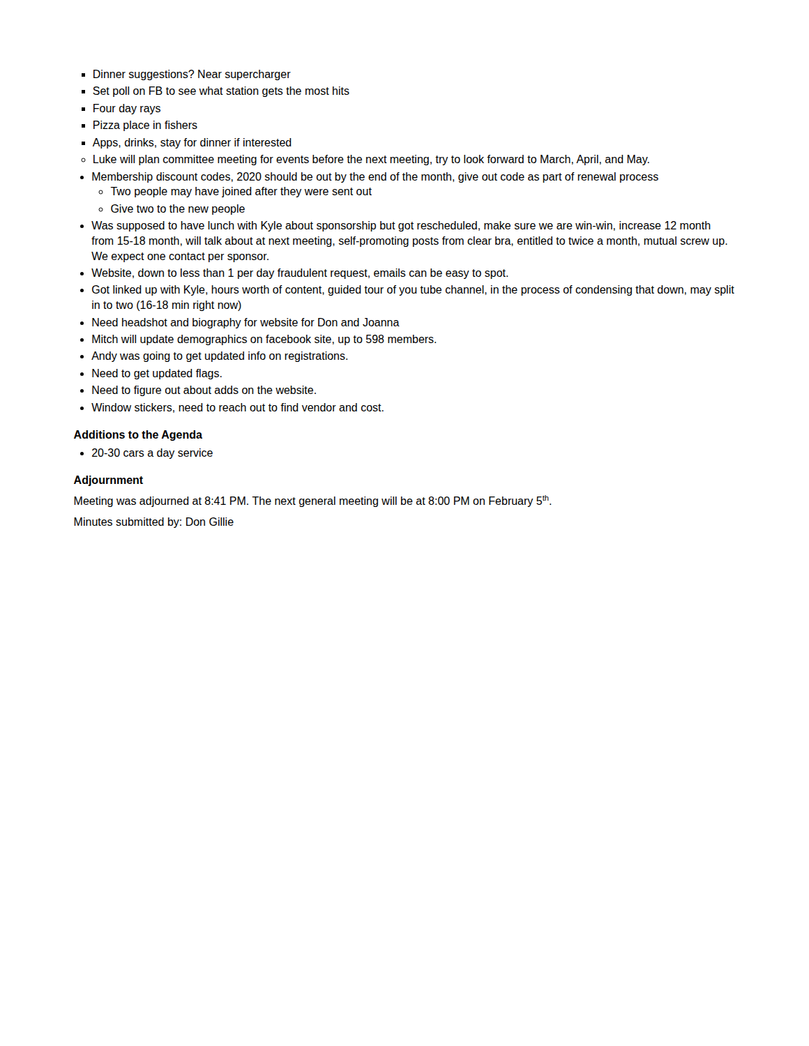Dinner suggestions? Near supercharger
Set poll on FB to see what station gets the most hits
Four day rays
Pizza place in fishers
Apps, drinks, stay for dinner if interested
Luke will plan committee meeting for events before the next meeting, try to look forward to March, April, and May.
Membership discount codes, 2020 should be out by the end of the month, give out code as part of renewal process
Two people may have joined after they were sent out
Give two to the new people
Was supposed to have lunch with Kyle about sponsorship but got rescheduled, make sure we are win-win, increase 12 month from 15-18 month, will talk about at next meeting, self-promoting posts from clear bra, entitled to twice a month, mutual screw up. We expect one contact per sponsor.
Website, down to less than 1 per day fraudulent request, emails can be easy to spot.
Got linked up with Kyle, hours worth of content, guided tour of you tube channel, in the process of condensing that down, may split in to two (16-18 min right now)
Need headshot and biography for website for Don and Joanna
Mitch will update demographics on facebook site, up to 598 members.
Andy was going to get updated info on registrations.
Need to get updated flags.
Need to figure out about adds on the website.
Window stickers, need to reach out to find vendor and cost.
Additions to the Agenda
20-30 cars a day service
Adjournment
Meeting was adjourned at 8:41 PM. The next general meeting will be at 8:00 PM on February 5th.
Minutes submitted by: Don Gillie